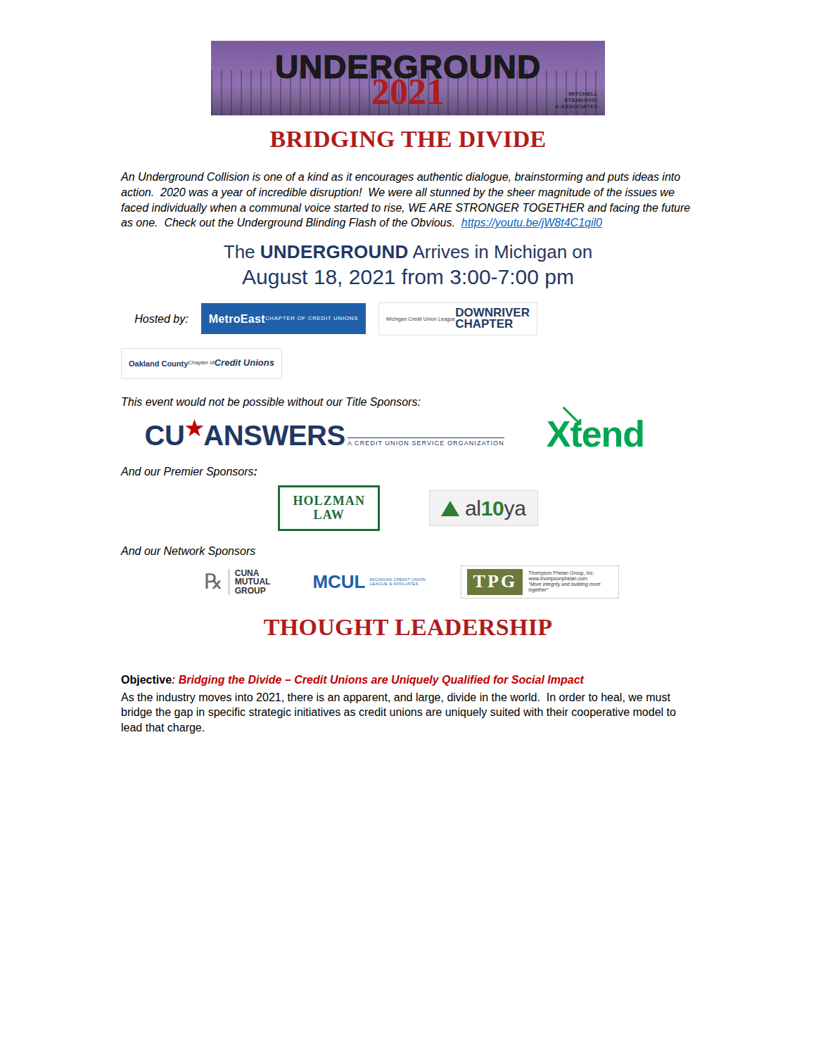Underground
2021
MITCHELL
STANKOVIC
& ASSOCIATES
Bridging the Divide
An Underground Collision is one of a kind as it encourages authentic dialogue, brainstorming and puts ideas into action. 2020 was a year of incredible disruption! We were all stunned by the sheer magnitude of the issues we faced individually when a communal voice started to rise, WE ARE STRONGER TOGETHER and facing the future as one. Check out the Underground Blinding Flash of the Obvious. https://youtu.be/jW8t4C1qil0
The UNDERGROUND Arrives in Michigan on
August 18, 2021 from 3:00-7:00 pm
Hosted by: MetroEastCHAPTER OF CREDIT UNIONS Michigan Credit Union League DOWNRIVER
CHAPTER Oakland County Chapter of Credit Unions
This event would not be possible without our Title Sponsors:
CU★ANSWERS A Credit Union Service Organization ⟶Xtend
And our Premier Sponsors:
HOLZMAN
LAW al10ya
And our Network Sponsors
℞ CUNA
MUTUAL
GROUP MCUL MICHIGAN CREDIT UNION
LEAGUE & AFFILIATES TPG Thompson Phelan Group, Inc.
www.thompsonphelan.com
"More integrity and building more together"
Thought Leadership
Objective: Bridging the Divide – Credit Unions are Uniquely Qualified for Social Impact
As the industry moves into 2021, there is an apparent, and large, divide in the world. In order to heal, we must bridge the gap in specific strategic initiatives as credit unions are uniquely suited with their cooperative model to lead that charge.